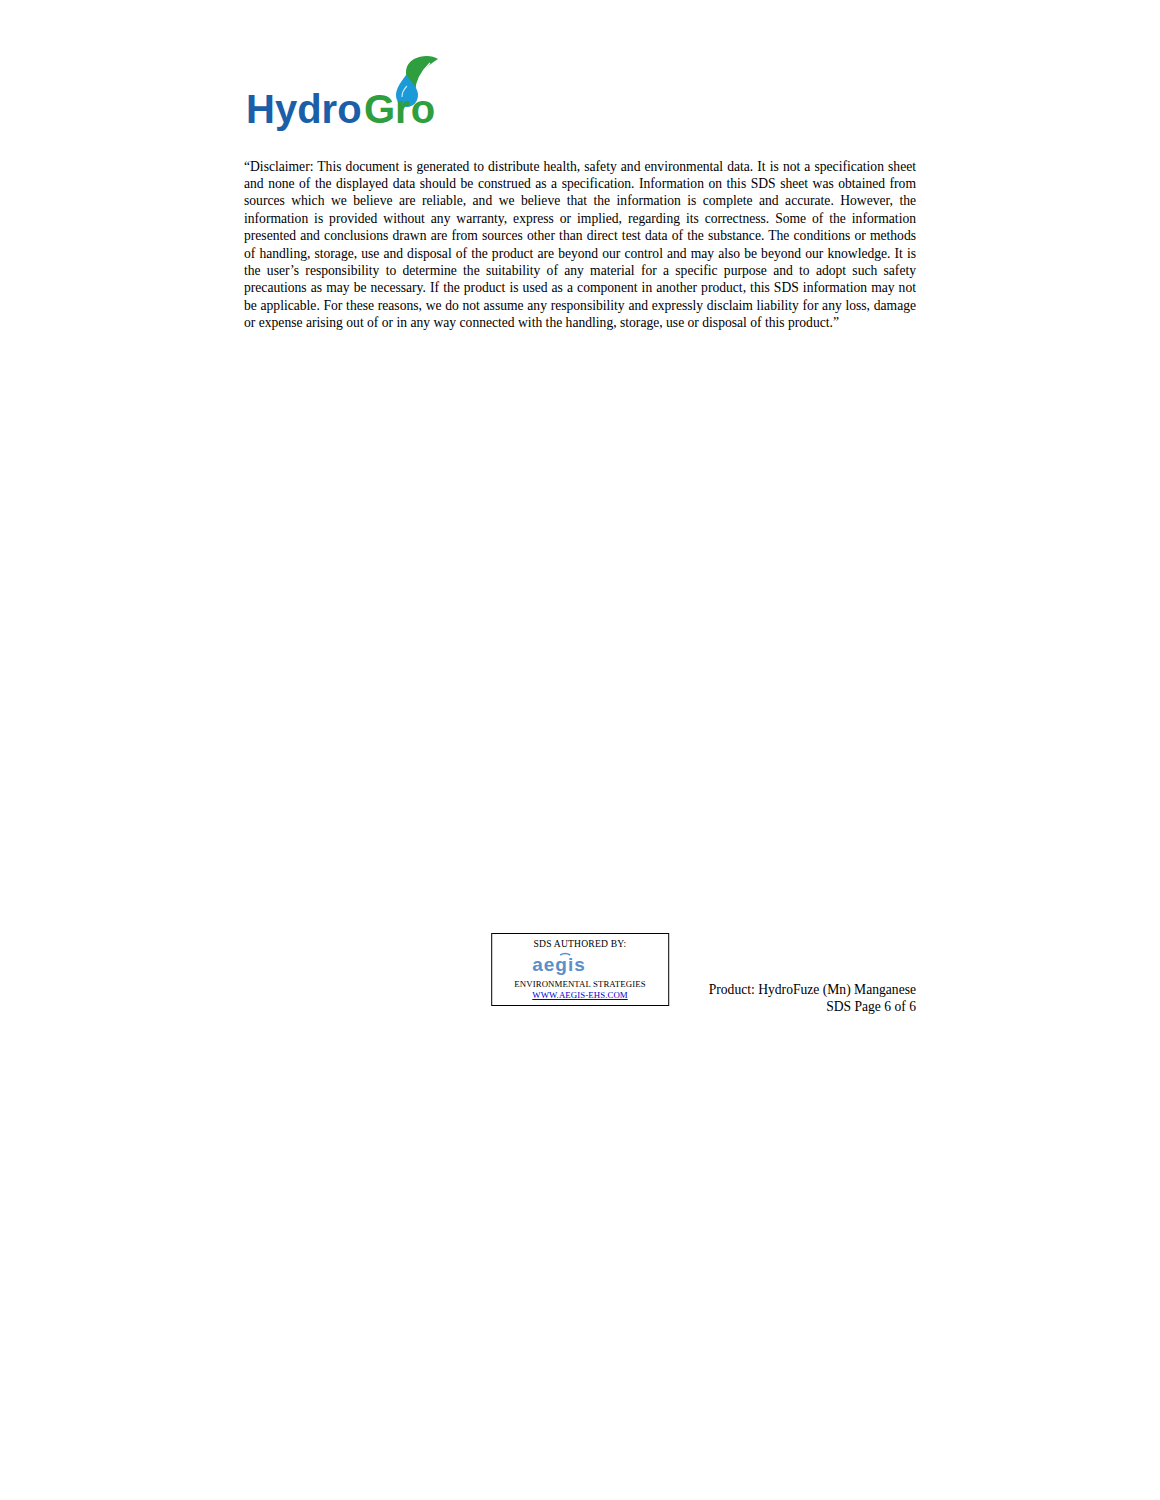Hydro Gro
“Disclaimer: This document is generated to distribute health, safety and environmental data. It is not a specification sheet and none of the displayed data should be construed as a specification. Information on this SDS sheet was obtained from sources which we believe are reliable, and we believe that the information is complete and accurate. However, the information is provided without any warranty, express or implied, regarding its correctness. Some of the information presented and conclusions drawn are from sources other than direct test data of the substance. The conditions or methods of handling, storage, use and disposal of the product are beyond our control and may also be beyond our knowledge. It is the user’s responsibility to determine the suitability of any material for a specific purpose and to adopt such safety precautions as may be necessary. If the product is used as a component in another product, this SDS information may not be applicable. For these reasons, we do not assume any responsibility and expressly disclaim liability for any loss, damage or expense arising out of or in any way connected with the handling, storage, use or disposal of this product.”
SDS AUTHORED BY:
aegis
ENVIRONMENTAL STRATEGIES
WWW.AEGIS-EHS.COM
Product: HydroFuze (Mn) Manganese
SDS Page 6 of 6